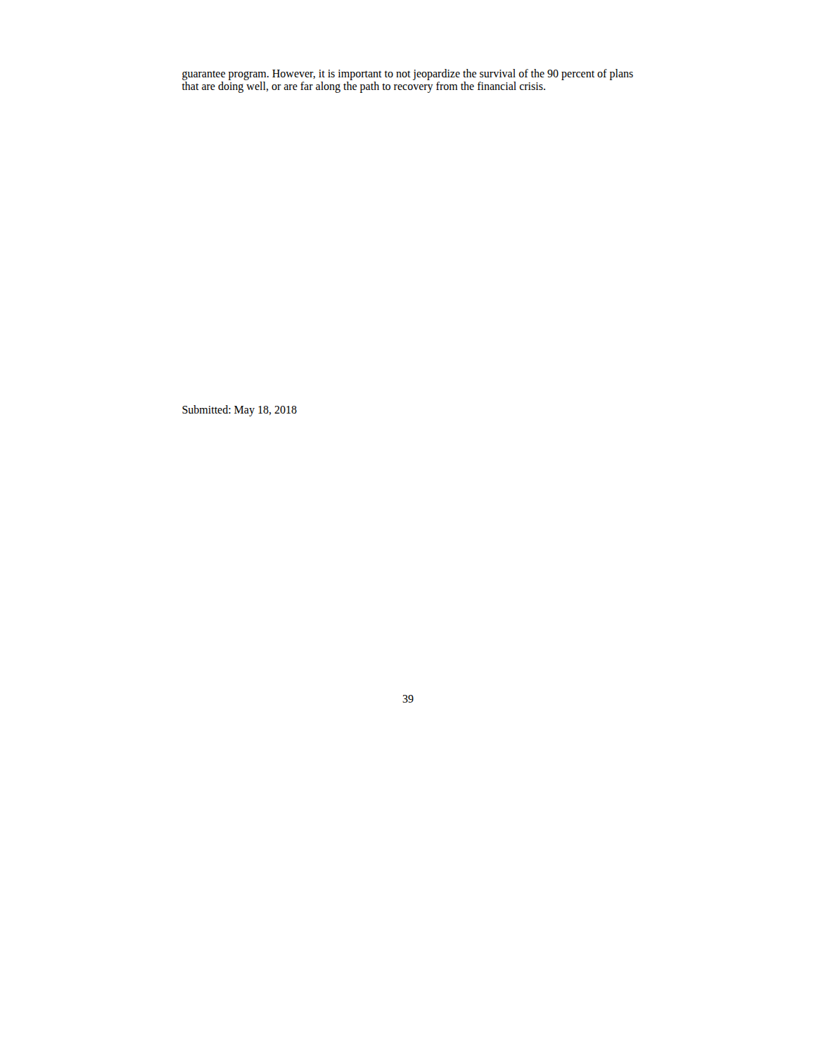guarantee program. However, it is important to not jeopardize the survival of the 90 percent of plans that are doing well, or are far along the path to recovery from the financial crisis.
Submitted: May 18, 2018
39